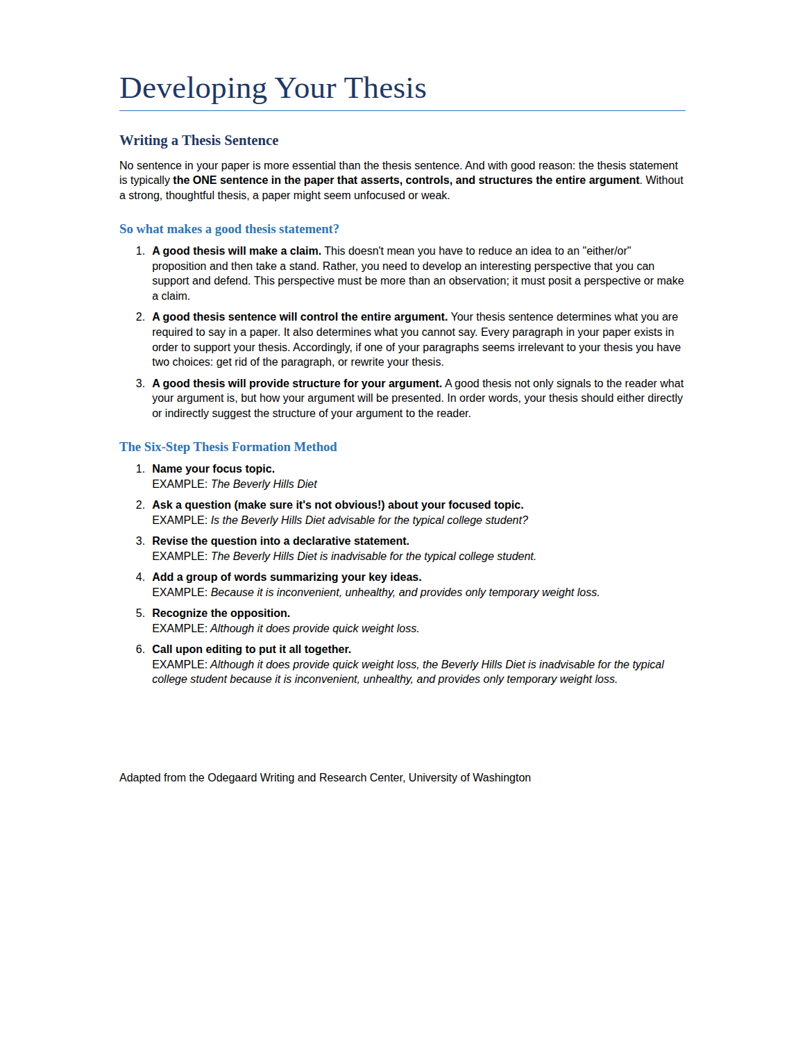Developing Your Thesis
Writing a Thesis Sentence
No sentence in your paper is more essential than the thesis sentence. And with good reason: the thesis statement is typically the ONE sentence in the paper that asserts, controls, and structures the entire argument. Without a strong, thoughtful thesis, a paper might seem unfocused or weak.
So what makes a good thesis statement?
A good thesis will make a claim. This doesn't mean you have to reduce an idea to an "either/or" proposition and then take a stand. Rather, you need to develop an interesting perspective that you can support and defend. This perspective must be more than an observation; it must posit a perspective or make a claim.
A good thesis sentence will control the entire argument. Your thesis sentence determines what you are required to say in a paper. It also determines what you cannot say. Every paragraph in your paper exists in order to support your thesis. Accordingly, if one of your paragraphs seems irrelevant to your thesis you have two choices: get rid of the paragraph, or rewrite your thesis.
A good thesis will provide structure for your argument. A good thesis not only signals to the reader what your argument is, but how your argument will be presented. In order words, your thesis should either directly or indirectly suggest the structure of your argument to the reader.
The Six-Step Thesis Formation Method
Name your focus topic.
EXAMPLE: The Beverly Hills Diet
Ask a question (make sure it's not obvious!) about your focused topic.
EXAMPLE: Is the Beverly Hills Diet advisable for the typical college student?
Revise the question into a declarative statement.
EXAMPLE: The Beverly Hills Diet is inadvisable for the typical college student.
Add a group of words summarizing your key ideas.
EXAMPLE: Because it is inconvenient, unhealthy, and provides only temporary weight loss.
Recognize the opposition.
EXAMPLE: Although it does provide quick weight loss.
Call upon editing to put it all together.
EXAMPLE: Although it does provide quick weight loss, the Beverly Hills Diet is inadvisable for the typical college student because it is inconvenient, unhealthy, and provides only temporary weight loss.
Adapted from the Odegaard Writing and Research Center, University of Washington